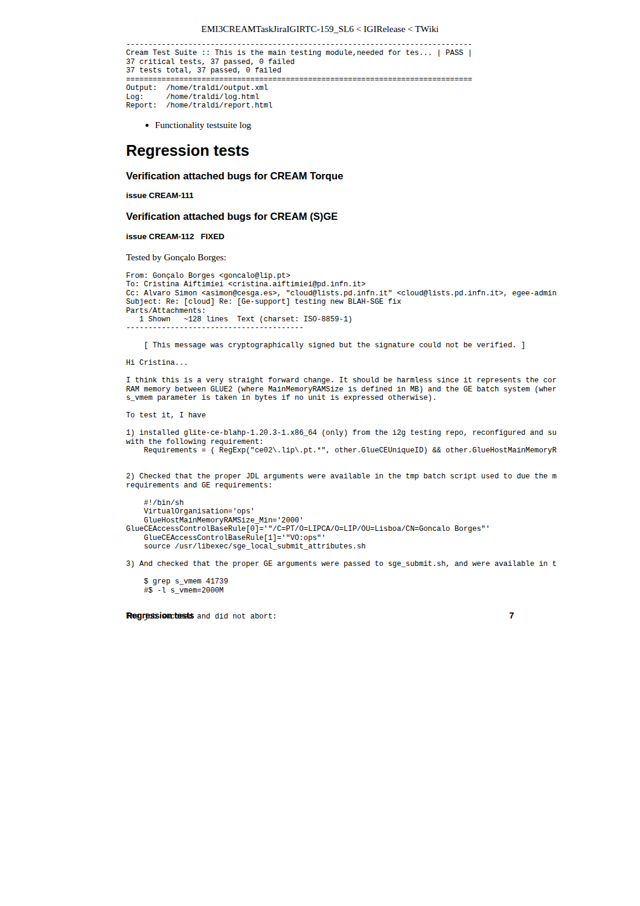EMI3CREAMTaskJiraIGIRTC-159_SL6 < IGIRelease < TWiki
------------------------------------------------------------------------------
Cream Test Suite :: This is the main testing module,needed for tes... | PASS |
37 critical tests, 37 passed, 0 failed
37 tests total, 37 passed, 0 failed
==============================================================================
Output:  /home/traldi/output.xml
Log:     /home/traldi/log.html
Report:  /home/traldi/report.html
Functionality testsuite log
Regression tests
Verification attached bugs for CREAM Torque
issue CREAM-111
Verification attached bugs for CREAM (S)GE
issue CREAM-112 FIXED
Tested by Gonçalo Borges:
From: Gonçalo Borges <goncalo@lip.pt>
To: Cristina Aiftimiei <cristina.aiftimiei@pd.infn.it>
Cc: Alvaro Simon <asimon@cesga.es>, "cloud@lists.pd.infn.it" <cloud@lists.pd.infn.it>, egee-admin
Subject: Re: [cloud] Re: [Ge-support] testing new BLAH-SGE fix
Parts/Attachments:
   1 Shown   ~128 lines  Text (charset: ISO-8859-1)
----------------------------------------

    [ This message was cryptographically signed but the signature could not be verified. ]

Hi Cristina...

I think this is a very straight forward change. It should be harmless since it represents the cor
RAM memory between GLUE2 (where MainMemoryRAMSize is defined in MB) and the GE batch system (wher
s_vmem parameter is taken in bytes if no unit is expressed otherwise).

To test it, I have

1) installed glite-ce-blahp-1.20.3-1.x86_64 (only) from the i2g testing repo, reconfigured and su
with the following requirement:
    Requirements = ( RegExp("ce02\.lip\.pt.*", other.GlueCEUniqueID) && other.GlueHostMainMemoryR


2) Checked that the proper JDL arguments were available in the tmp batch script used to due the m
requirements and GE requirements:

    #!/bin/sh
    VirtualOrganisation='ops'
    GlueHostMainMemoryRAMSize_Min='2000'
GlueCEAccessControlBaseRule[0]='"/C=PT/O=LIPCA/O=LIP/OU=Lisboa/CN=Goncalo Borges"'
    GlueCEAccessControlBaseRule[1]='"VO:ops"'
    source /usr/libexec/sge_local_submit_attributes.sh

3) And checked that the proper GE arguments were passed to sge_submit.sh, and were available in t

    $ grep s_vmem 41739
    #$ -l s_vmem=2000M


The job succeed and did not abort:
Regression tests
7